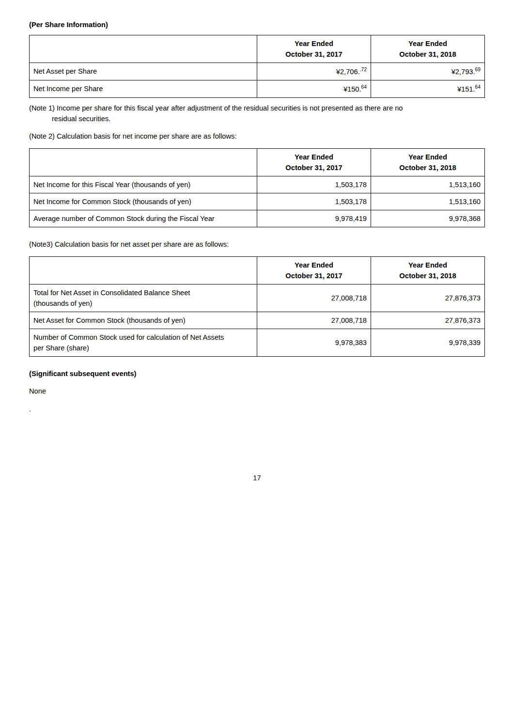(Per Share Information)
| | Year Ended October 31, 2017 | Year Ended October 31, 2018 |
| --- | --- | --- |
| Net Asset per Share | ¥2,706. .72 | ¥2,793. 69 |
| Net Income per Share | ¥150. 64 | ¥151. 64 |
(Note 1) Income per share for this fiscal year after adjustment of the residual securities is not presented as there are no residual securities.
(Note 2) Calculation basis for net income per share are as follows:
| | Year Ended October 31, 2017 | Year Ended October 31, 2018 |
| --- | --- | --- |
| Net Income for this Fiscal Year (thousands of yen) | 1,503,178 | 1,513,160 |
| Net Income for Common Stock (thousands of yen) | 1,503,178 | 1,513,160 |
| Average number of Common Stock during the Fiscal Year | 9,978,419 | 9,978,368 |
(Note3) Calculation basis for net asset per share are as follows:
| | Year Ended October 31, 2017 | Year Ended October 31, 2018 |
| --- | --- | --- |
| Total for Net Asset in Consolidated Balance Sheet (thousands of yen) | 27,008,718 | 27,876,373 |
| Net Asset for Common Stock (thousands of yen) | 27,008,718 | 27,876,373 |
| Number of Common Stock used for calculation of Net Assets per Share (share) | 9,978,383 | 9,978,339 |
(Significant subsequent events)
None
.
17